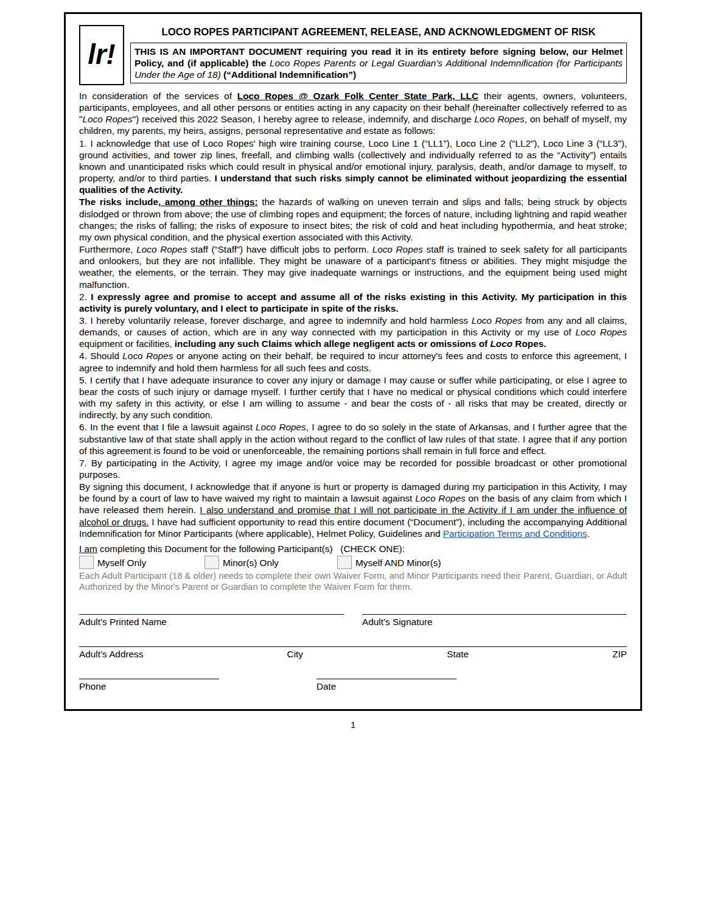lr!
LOCO ROPES PARTICIPANT AGREEMENT, RELEASE, AND ACKNOWLEDGMENT OF RISK
THIS IS AN IMPORTANT DOCUMENT requiring you read it in its entirety before signing below, our Helmet Policy, and (if applicable) the Loco Ropes Parents or Legal Guardian's Additional Indemnification (for Participants Under the Age of 18) (“Additional Indemnification”)
In consideration of the services of Loco Ropes @ Ozark Folk Center State Park, LLC their agents, owners, volunteers, participants, employees, and all other persons or entities acting in any capacity on their behalf (hereinafter collectively referred to as "Loco Ropes") received this 2022 Season, I hereby agree to release, indemnify, and discharge Loco Ropes, on behalf of myself, my children, my parents, my heirs, assigns, personal representative and estate as follows:
1. I acknowledge that use of Loco Ropes' high wire training course, Loco Line 1 (“LL1”), Loco Line 2 (“LL2”), Loco Line 3 (“LL3”), ground activities, and tower zip lines, freefall, and climbing walls (collectively and individually referred to as the “Activity”) entails known and unanticipated risks which could result in physical and/or emotional injury, paralysis, death, and/or damage to myself, to property, and/or to third parties. I understand that such risks simply cannot be eliminated without jeopardizing the essential qualities of the Activity.
The risks include, among other things: the hazards of walking on uneven terrain and slips and falls; being struck by objects dislodged or thrown from above; the use of climbing ropes and equipment; the forces of nature, including lightning and rapid weather changes; the risks of falling; the risks of exposure to insect bites; the risk of cold and heat including hypothermia, and heat stroke; my own physical condition, and the physical exertion associated with this Activity.
Furthermore, Loco Ropes staff (“Staff”) have difficult jobs to perform. Loco Ropes staff is trained to seek safety for all participants and onlookers, but they are not infallible. They might be unaware of a participant's fitness or abilities. They might misjudge the weather, the elements, or the terrain. They may give inadequate warnings or instructions, and the equipment being used might malfunction.
2. I expressly agree and promise to accept and assume all of the risks existing in this Activity. My participation in this activity is purely voluntary, and I elect to participate in spite of the risks.
3. I hereby voluntarily release, forever discharge, and agree to indemnify and hold harmless Loco Ropes from any and all claims, demands, or causes of action, which are in any way connected with my participation in this Activity or my use of Loco Ropes equipment or facilities, including any such Claims which allege negligent acts or omissions of Loco Ropes.
4. Should Loco Ropes or anyone acting on their behalf, be required to incur attorney's fees and costs to enforce this agreement, I agree to indemnify and hold them harmless for all such fees and costs.
5. I certify that I have adequate insurance to cover any injury or damage I may cause or suffer while participating, or else I agree to bear the costs of such injury or damage myself. I further certify that I have no medical or physical conditions which could interfere with my safety in this activity, or else I am willing to assume - and bear the costs of - all risks that may be created, directly or indirectly, by any such condition.
6. In the event that I file a lawsuit against Loco Ropes, I agree to do so solely in the state of Arkansas, and I further agree that the substantive law of that state shall apply in the action without regard to the conflict of law rules of that state. I agree that if any portion of this agreement is found to be void or unenforceable, the remaining portions shall remain in full force and effect.
7. By participating in the Activity, I agree my image and/or voice may be recorded for possible broadcast or other promotional purposes.
By signing this document, I acknowledge that if anyone is hurt or property is damaged during my participation in this Activity, I may be found by a court of law to have waived my right to maintain a lawsuit against Loco Ropes on the basis of any claim from which I have released them herein. I also understand and promise that I will not participate in the Activity if I am under the influence of alcohol or drugs. I have had sufficient opportunity to read this entire document (“Document”), including the accompanying Additional Indemnification for Minor Participants (where applicable), Helmet Policy, Guidelines and Participation Terms and Conditions.
I am completing this Document for the following Participant(s) (CHECK ONE):
Myself Only Minor(s) Only Myself AND Minor(s)
Each Adult Participant (18 & older) needs to complete their own Waiver Form, and Minor Participants need their Parent, Guardian, or Adult Authorized by the Minor's Parent or Guardian to complete the Waiver Form for them.
Adult’s Printed Name
Adult’s Signature
Adult’s Address City State ZIP
Phone
Date
1